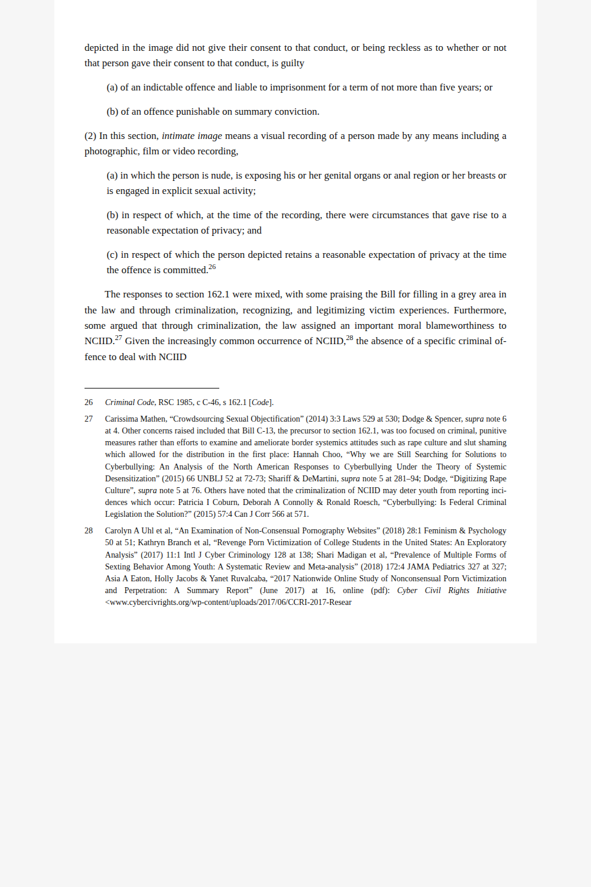depicted in the image did not give their consent to that conduct, or being reckless as to whether or not that person gave their consent to that conduct, is guilty
(a) of an indictable offence and liable to imprisonment for a term of not more than five years; or
(b) of an offence punishable on summary conviction.
(2) In this section, intimate image means a visual recording of a person made by any means including a photographic, film or video recording,
(a) in which the person is nude, is exposing his or her genital organs or anal region or her breasts or is engaged in explicit sexual activity;
(b) in respect of which, at the time of the recording, there were circumstances that gave rise to a reasonable expectation of privacy; and
(c) in respect of which the person depicted retains a reasonable expectation of privacy at the time the offence is committed.26
The responses to section 162.1 were mixed, with some praising the Bill for filling in a grey area in the law and through criminalization, recognizing, and legitimizing victim experiences. Furthermore, some argued that through criminalization, the law assigned an important moral blameworthiness to NCIID.27 Given the increasingly common occurrence of NCIID,28 the absence of a specific criminal offence to deal with NCIID
26
Criminal Code, RSC 1985, c C-46, s 162.1 [Code].
27
Carissima Mathen, “Crowdsourcing Sexual Objectification” (2014) 3:3 Laws 529 at 530; Dodge & Spencer, supra note 6 at 4. Other concerns raised included that Bill C-13, the precursor to section 162.1, was too focused on criminal, punitive measures rather than efforts to examine and ameliorate border systemics attitudes such as rape culture and slut shaming which allowed for the distribution in the first place: Hannah Choo, “Why we are Still Searching for Solutions to Cyberbullying: An Analysis of the North American Responses to Cyberbullying Under the Theory of Systemic Desensitization” (2015) 66 UNBLJ 52 at 72-73; Shariff & DeMartini, supra note 5 at 281–94; Dodge, “Digitizing Rape Culture”, supra note 5 at 76. Others have noted that the criminalization of NCIID may deter youth from reporting incidences which occur: Patricia I Coburn, Deborah A Connolly & Ronald Roesch, “Cyberbullying: Is Federal Criminal Legislation the Solution?” (2015) 57:4 Can J Corr 566 at 571.
28
Carolyn A Uhl et al, “An Examination of Non-Consensual Pornography Websites” (2018) 28:1 Feminism & Psychology 50 at 51; Kathryn Branch et al, “Revenge Porn Victimization of College Students in the United States: An Exploratory Analysis” (2017) 11:1 Intl J Cyber Criminology 128 at 138; Shari Madigan et al, “Prevalence of Multiple Forms of Sexting Behavior Among Youth: A Systematic Review and Meta-analysis” (2018) 172:4 JAMA Pediatrics 327 at 327; Asia A Eaton, Holly Jacobs & Yanet Ruvalcaba, “2017 Nationwide Online Study of Nonconsensual Porn Victimization and Perpetration: A Summary Report” (June 2017) at 16, online (pdf): Cyber Civil Rights Initiative <www.cybercivrights.org/wp-content/uploads/2017/06/CCRI-2017-Resear